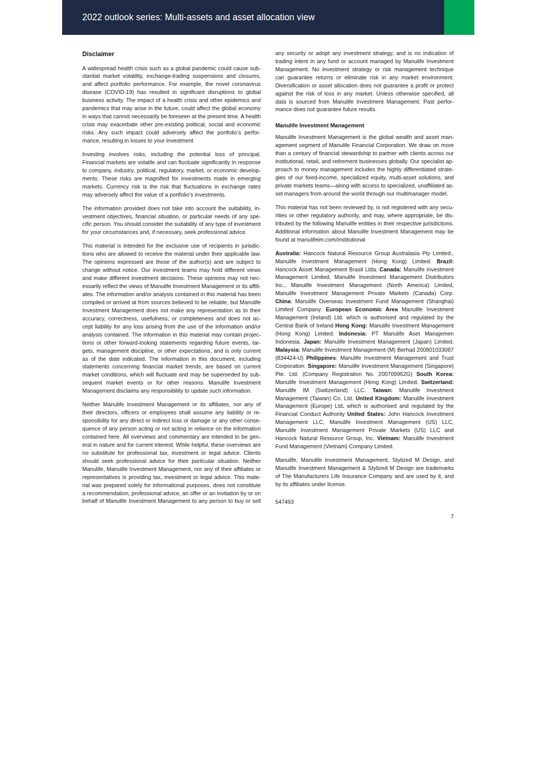2022 outlook series: Multi-assets and asset allocation view
Disclaimer
A widespread health crisis such as a global pandemic could cause substantial market volatility, exchange-trading suspensions and closures, and affect portfolio performance. For example, the novel coronavirus disease (COVID-19) has resulted in significant disruptions to global business activity. The impact of a health crisis and other epidemics and pandemics that may arise in the future, could affect the global economy in ways that cannot necessarily be foreseen at the present time. A health crisis may exacerbate other pre-existing political, social and economic risks. Any such impact could adversely affect the portfolio’s performance, resulting in losses to your investment
Investing involves risks, including the potential loss of principal. Financial markets are volatile and can fluctuate significantly in response to company, industry, political, regulatory, market, or economic developments. These risks are magnified for investments made in emerging markets. Currency risk is the risk that fluctuations in exchange rates may adversely affect the value of a portfolio’s investments.
The information provided does not take into account the suitability, investment objectives, financial situation, or particular needs of any specific person. You should consider the suitability of any type of investment for your circumstances and, if necessary, seek professional advice.
This material is intended for the exclusive use of recipients in jurisdictions who are allowed to receive the material under their applicable law. The opinions expressed are those of the author(s) and are subject to change without notice. Our investment teams may hold different views and make different investment decisions. These opinions may not necessarily reflect the views of Manulife Investment Management or its affiliates. The information and/or analysis contained in this material has been compiled or arrived at from sources believed to be reliable, but Manulife Investment Management does not make any representation as to their accuracy, correctness, usefulness, or completeness and does not accept liability for any loss arising from the use of the information and/or analysis contained. The information in this material may contain projections or other forward-looking statements regarding future events, targets, management discipline, or other expectations, and is only current as of the date indicated. The information in this document, including statements concerning financial market trends, are based on current market conditions, which will fluctuate and may be superseded by subsequent market events or for other reasons. Manulife Investment Management disclaims any responsibility to update such information.
Neither Manulife Investment Management or its affiliates, nor any of their directors, officers or employees shall assume any liability or responsibility for any direct or indirect loss or damage or any other consequence of any person acting or not acting in reliance on the information contained here. All overviews and commentary are intended to be general in nature and for current interest. While helpful, these overviews are no substitute for professional tax, investment or legal advice. Clients should seek professional advice for their particular situation. Neither Manulife, Manulife Investment Management, nor any of their affiliates or representatives is providing tax, investment or legal advice. This material was prepared solely for informational purposes, does not constitute a recommendation, professional advice, an offer or an invitation by or on behalf of Manulife Investment Management to any person to buy or sell any security or adopt any investment strategy, and is no indication of trading intent in any fund or account managed by Manulife Investment Management. No investment strategy or risk management technique can guarantee returns or eliminate risk in any market environment. Diversification or asset allocation does not guarantee a profit or protect against the risk of loss in any market. Unless otherwise specified, all data is sourced from Manulife Investment Management. Past performance does not guarantee future results.
Manulife Investment Management
Manulife Investment Management is the global wealth and asset management segment of Manulife Financial Corporation. We draw on more than a century of financial stewardship to partner with clients across our institutional, retail, and retirement businesses globally. Our specialist approach to money management includes the highly differentiated strategies of our fixed-income, specialized equity, multi-asset solutions, and private markets teams—along with access to specialized, unaffiliated asset managers from around the world through our multimanager model.
This material has not been reviewed by, is not registered with any securities or other regulatory authority, and may, where appropriate, be distributed by the following Manulife entities in their respective jurisdictions. Additional information about Manulife Investment Management may be found at manulifeim.com/institutional
Australia: Hancock Natural Resource Group Australasia Pty Limited., Manulife Investment Management (Hong Kong) Limited. Brazil: Hancock Asset Management Brasil Ltda. Canada: Manulife Investment Management Limited, Manulife Investment Management Distributors Inc., Manulife Investment Management (North America) Limited, Manulife Investment Management Private Markets (Canada) Corp. China: Manulife Overseas Investment Fund Management (Shanghai) Limited Company. European Economic Area Manulife Investment Management (Ireland) Ltd. which is authorised and regulated by the Central Bank of Ireland Hong Kong: Manulife Investment Management (Hong Kong) Limited. Indonesia: PT Manulife Aset Manajemen Indonesia. Japan: Manulife Investment Management (Japan) Limited. Malaysia: Manulife Investment Management (M) Berhad 200801033087 (834424-U) Philippines: Manulife Investment Management and Trust Corporation. Singapore: Manulife Investment Management (Singapore) Pte. Ltd. (Company Registration No. 200709952G) South Korea: Manulife Investment Management (Hong Kong) Limited. Switzerland: Manulife IM (Switzerland) LLC. Taiwan: Manulife Investment Management (Taiwan) Co. Ltd. United Kingdom: Manulife Investment Management (Europe) Ltd. which is authorised and regulated by the Financial Conduct Authority United States: John Hancock Investment Management LLC, Manulife Investment Management (US) LLC, Manulife Investment Management Private Markets (US) LLC and Hancock Natural Resource Group, Inc. Vietnam: Manulife Investment Fund Management (Vietnam) Company Limited.
Manulife, Manulife Investment Management, Stylized M Design, and Manulife Investment Management & Stylized M Design are trademarks of The Manufacturers Life Insurance Company and are used by it, and by its affiliates under license.
547493
7